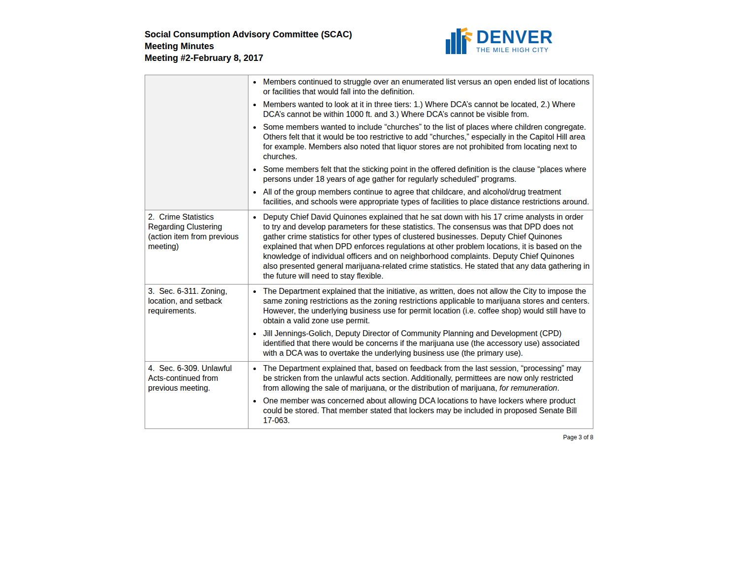DENVER THE MILE HIGH CITY
Social Consumption Advisory Committee (SCAC)
Meeting Minutes
Meeting #2-February 8, 2017
| | Members continued to struggle over an enumerated list versus an open ended list of locations or facilities that would fall into the definition. Members wanted to look at it in three tiers: 1.) Where DCA’s cannot be located, 2.) Where DCA’s cannot be within 1000 ft. and 3.) Where DCA’s cannot be visible from. Some members wanted to include “churches” to the list of places where children congregate. Others felt that it would be too restrictive to add “churches,” especially in the Capitol Hill area for example. Members also noted that liquor stores are not prohibited from locating next to churches. Some members felt that the sticking point in the offered definition is the clause “places where persons under 18 years of age gather for regularly scheduled” programs. All of the group members continue to agree that childcare, and alcohol/drug treatment facilities, and schools were appropriate types of facilities to place distance restrictions around. |
| 2. Crime Statistics Regarding Clustering (action item from previous meeting) | Deputy Chief David Quinones explained that he sat down with his 17 crime analysts in order to try and develop parameters for these statistics. The consensus was that DPD does not gather crime statistics for other types of clustered businesses. Deputy Chief Quinones explained that when DPD enforces regulations at other problem locations, it is based on the knowledge of individual officers and on neighborhood complaints. Deputy Chief Quinones also presented general marijuana-related crime statistics. He stated that any data gathering in the future will need to stay flexible. |
| 3. Sec. 6-311. Zoning, location, and setback requirements. | The Department explained that the initiative, as written, does not allow the City to impose the same zoning restrictions as the zoning restrictions applicable to marijuana stores and centers. However, the underlying business use for permit location (i.e. coffee shop) would still have to obtain a valid zone use permit. Jill Jennings-Golich, Deputy Director of Community Planning and Development (CPD) identified that there would be concerns if the marijuana use (the accessory use) associated with a DCA was to overtake the underlying business use (the primary use). |
| 4. Sec. 6-309. Unlawful Acts-continued from previous meeting. | The Department explained that, based on feedback from the last session, “processing” may be stricken from the unlawful acts section. Additionally, permittees are now only restricted from allowing the sale of marijuana, or the distribution of marijuana, for remuneration . One member was concerned about allowing DCA locations to have lockers where product could be stored. That member stated that lockers may be included in proposed Senate Bill 17-063. |
Page 3 of 8